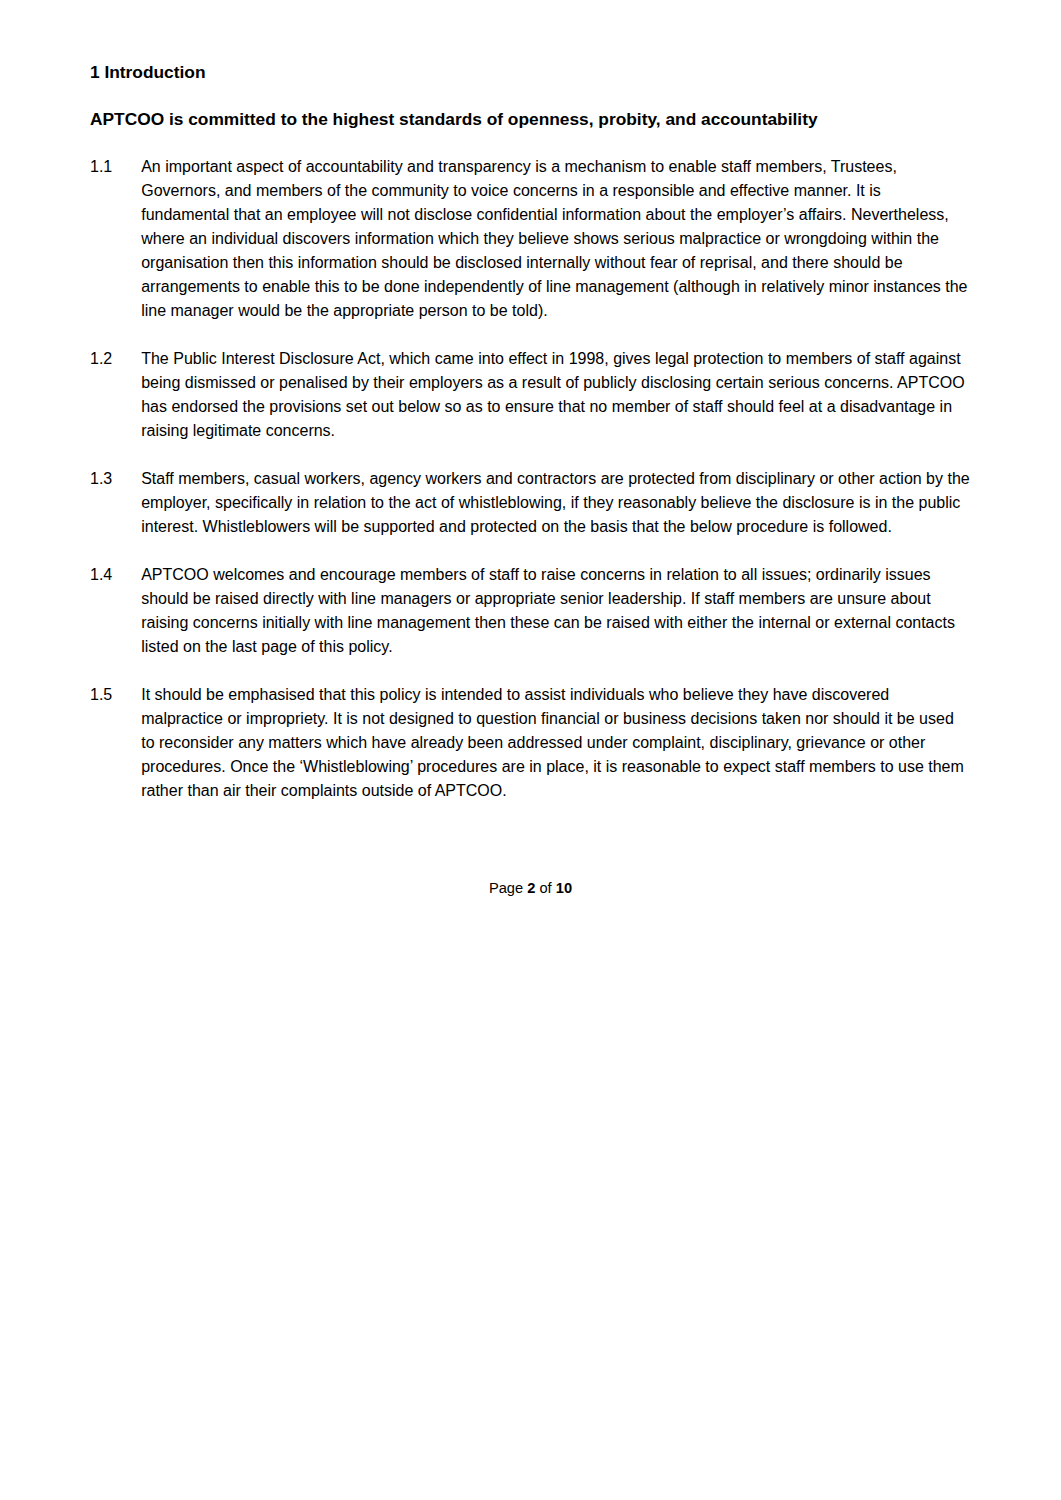1 Introduction
APTCOO is committed to the highest standards of openness, probity, and accountability
1.1 An important aspect of accountability and transparency is a mechanism to enable staff members, Trustees, Governors, and members of the community to voice concerns in a responsible and effective manner. It is fundamental that an employee will not disclose confidential information about the employer’s affairs. Nevertheless, where an individual discovers information which they believe shows serious malpractice or wrongdoing within the organisation then this information should be disclosed internally without fear of reprisal, and there should be arrangements to enable this to be done independently of line management (although in relatively minor instances the line manager would be the appropriate person to be told).
1.2 The Public Interest Disclosure Act, which came into effect in 1998, gives legal protection to members of staff against being dismissed or penalised by their employers as a result of publicly disclosing certain serious concerns. APTCOO has endorsed the provisions set out below so as to ensure that no member of staff should feel at a disadvantage in raising legitimate concerns.
1.3 Staff members, casual workers, agency workers and contractors are protected from disciplinary or other action by the employer, specifically in relation to the act of whistleblowing, if they reasonably believe the disclosure is in the public interest. Whistleblowers will be supported and protected on the basis that the below procedure is followed.
1.4 APTCOO welcomes and encourage members of staff to raise concerns in relation to all issues; ordinarily issues should be raised directly with line managers or appropriate senior leadership. If staff members are unsure about raising concerns initially with line management then these can be raised with either the internal or external contacts listed on the last page of this policy.
1.5 It should be emphasised that this policy is intended to assist individuals who believe they have discovered malpractice or impropriety. It is not designed to question financial or business decisions taken nor should it be used to reconsider any matters which have already been addressed under complaint, disciplinary, grievance or other procedures. Once the ‘Whistleblowing’ procedures are in place, it is reasonable to expect staff members to use them rather than air their complaints outside of APTCOO.
Page 2 of 10